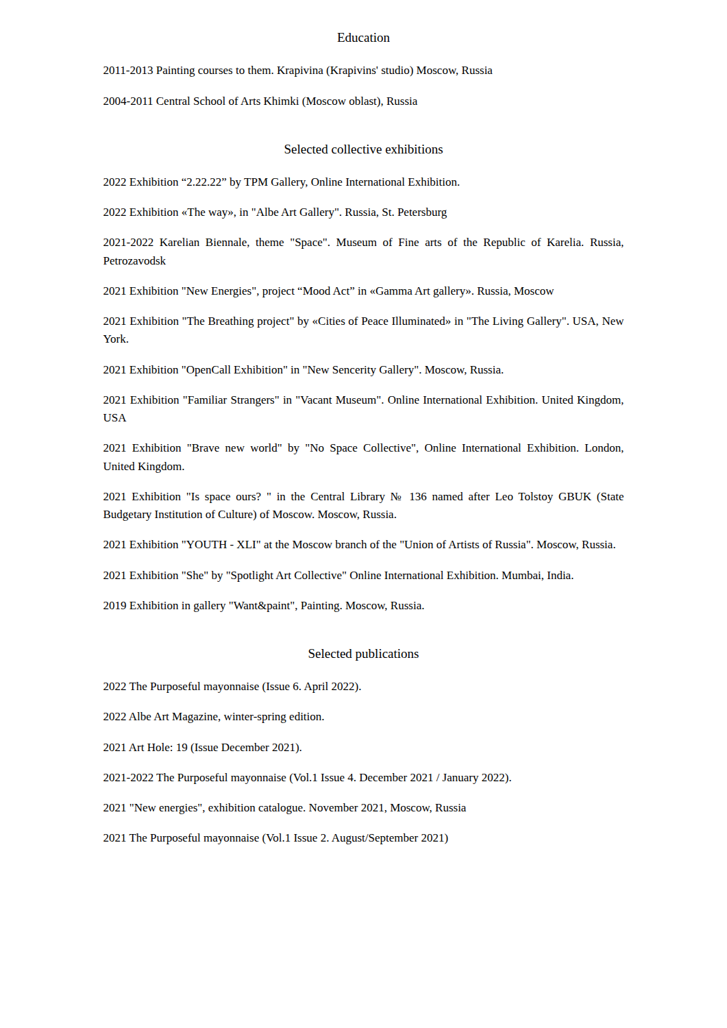Education
2011-2013 Painting courses to them. Krapivina (Krapivins' studio) Moscow, Russia
2004-2011 Central School of Arts Khimki (Moscow oblast), Russia
Selected collective exhibitions
2022 Exhibition “2.22.22” by TPM Gallery, Online International Exhibition.
2022 Exhibition «The way», in "Albe Art Gallery". Russia, St. Petersburg
2021-2022 Karelian Biennale, theme "Space". Museum of Fine arts of the Republic of Karelia. Russia, Petrozavodsk
2021 Exhibition "New Energies", project “Mood Act” in «Gamma Art gallery». Russia, Moscow
2021 Exhibition "The Breathing project" by «Cities of Peace Illuminated» in "The Living Gallery". USA, New York.
2021 Exhibition "OpenCall Exhibition" in "New Sencerity Gallery". Moscow, Russia.
2021 Exhibition "Familiar Strangers" in "Vacant Museum". Online International Exhibition. United Kingdom, USA
2021 Exhibition "Brave new world" by "No Space Collective", Online International Exhibition. London, United Kingdom.
2021 Exhibition "Is space ours? " in the Central Library № 136 named after Leo Tolstoy GBUK (State Budgetary Institution of Culture) of Moscow. Moscow, Russia.
2021 Exhibition "YOUTH - XLI" at the Moscow branch of the "Union of Artists of Russia". Moscow, Russia.
2021 Exhibition "She" by "Spotlight Art Collective" Online International Exhibition. Mumbai, India.
2019 Exhibition in gallery "Want&paint", Painting. Moscow, Russia.
Selected publications
2022 The Purposeful mayonnaise (Issue 6. April 2022).
2022 Albe Art Magazine, winter-spring edition.
2021 Art Hole: 19 (Issue December 2021).
2021-2022 The Purposeful mayonnaise (Vol.1 Issue 4. December 2021 / January 2022).
2021 "New energies", exhibition catalogue. November 2021, Moscow, Russia
2021 The Purposeful mayonnaise (Vol.1 Issue 2. August/September 2021)